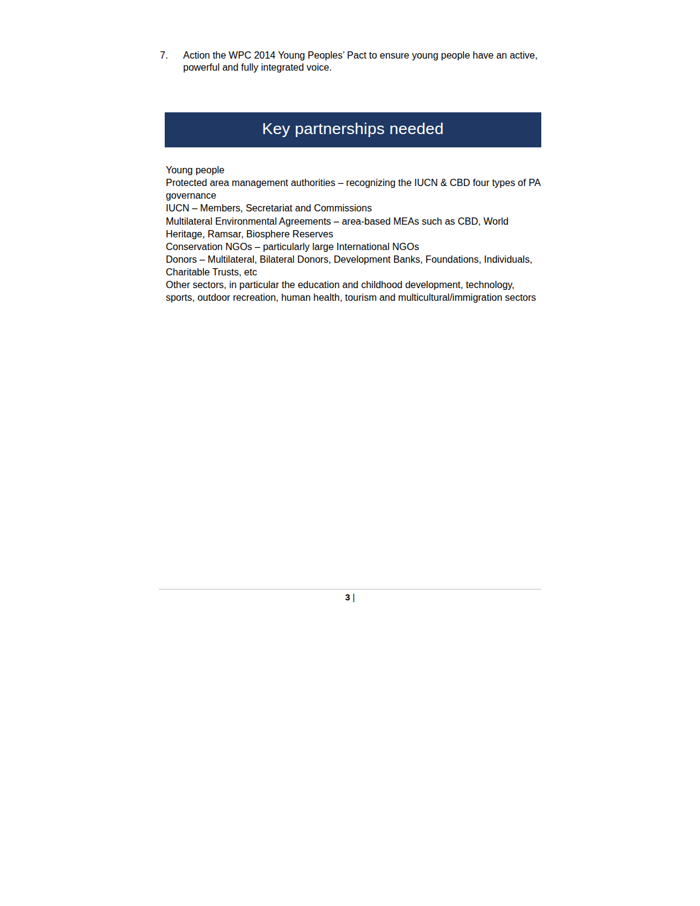7. Action the WPC 2014 Young Peoples’ Pact to ensure young people have an active, powerful and fully integrated voice.
Key partnerships needed
Young people
Protected area management authorities – recognizing the IUCN & CBD four types of PA governance
IUCN – Members, Secretariat and Commissions
Multilateral Environmental Agreements – area-based MEAs such as CBD, World Heritage, Ramsar, Biosphere Reserves
Conservation NGOs – particularly large International NGOs
Donors – Multilateral, Bilateral Donors, Development Banks, Foundations, Individuals, Charitable Trusts, etc
Other sectors, in particular the education and childhood development, technology, sports, outdoor recreation, human health, tourism and multicultural/immigration sectors
3 |